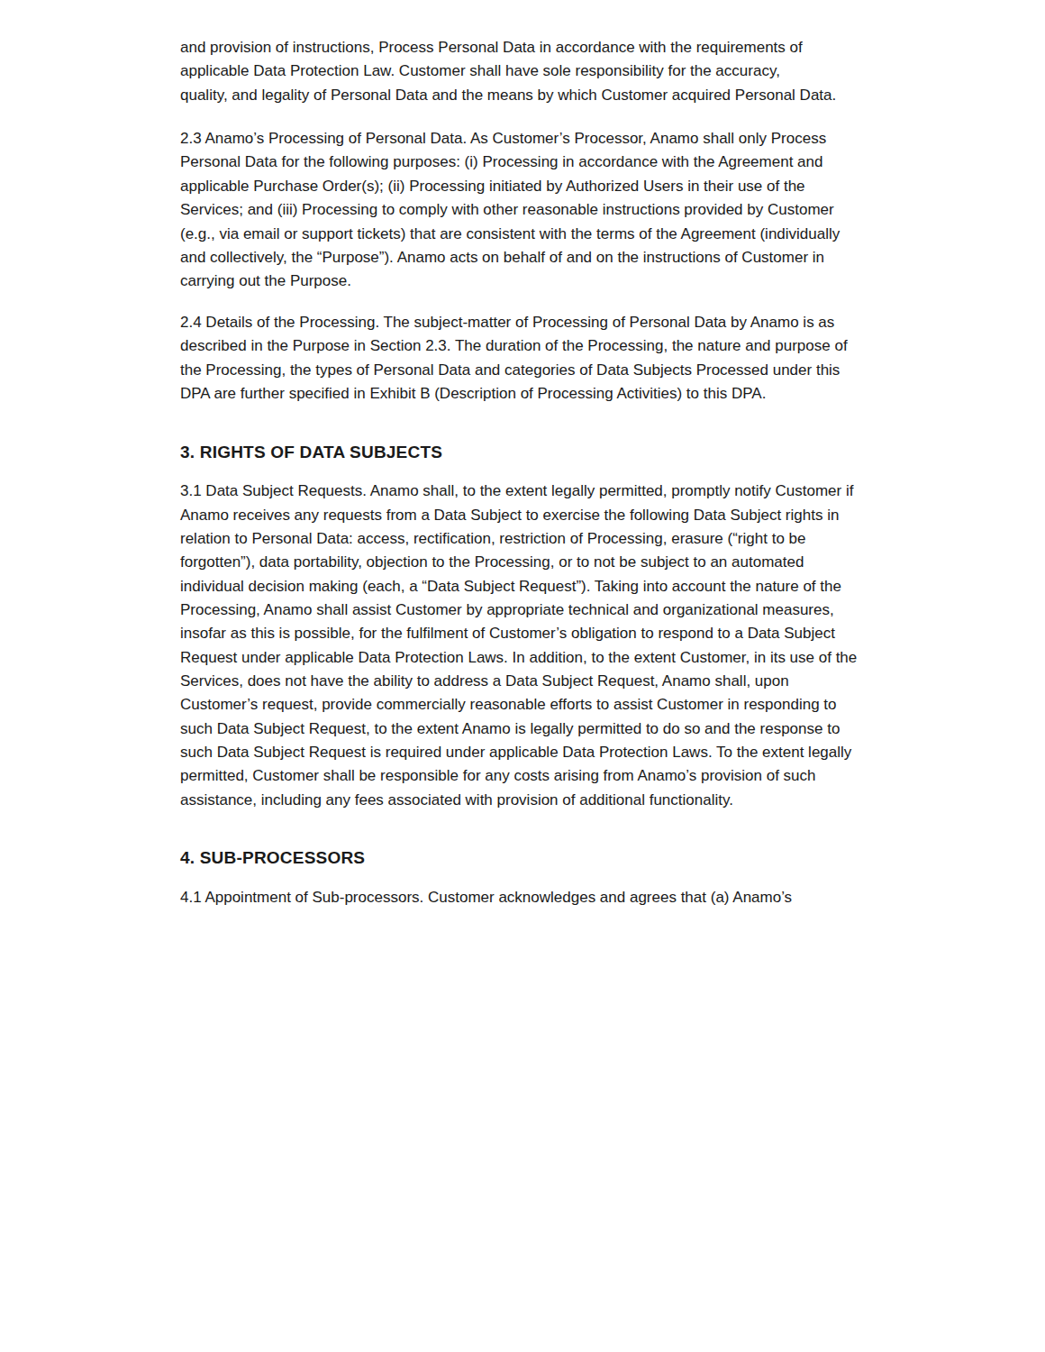and provision of instructions, Process Personal Data in accordance with the requirements of applicable Data Protection Law. Customer shall have sole responsibility for the accuracy,
quality, and legality of Personal Data and the means by which Customer acquired Personal Data.
2.3 Anamo’s Processing of Personal Data. As Customer’s Processor, Anamo shall only Process Personal Data for the following purposes: (i) Processing in accordance with the Agreement and applicable Purchase Order(s); (ii) Processing initiated by Authorized Users in their use of the Services; and (iii) Processing to comply with other reasonable instructions provided by Customer (e.g., via email or support tickets) that are consistent with the terms of the Agreement (individually and collectively, the “Purpose”). Anamo acts on behalf of and on the instructions of Customer in carrying out the Purpose.
2.4 Details of the Processing. The subject-matter of Processing of Personal Data by Anamo is as described in the Purpose in Section 2.3. The duration of the Processing, the nature and purpose of the Processing, the types of Personal Data and categories of Data Subjects Processed under this DPA are further specified in Exhibit B (Description of Processing Activities) to this DPA.
3. RIGHTS OF DATA SUBJECTS
3.1 Data Subject Requests. Anamo shall, to the extent legally permitted, promptly notify Customer if Anamo receives any requests from a Data Subject to exercise the following Data Subject rights in relation to Personal Data: access, rectification, restriction of Processing, erasure (“right to be forgotten”), data portability, objection to the Processing, or to not be subject to an automated individual decision making (each, a “Data Subject Request”). Taking into account the nature of the Processing, Anamo shall assist Customer by appropriate technical and organizational measures, insofar as this is possible, for the fulfilment of Customer’s obligation to respond to a Data Subject Request under applicable Data Protection Laws. In addition, to the extent Customer, in its use of the Services, does not have the ability to address a Data Subject Request, Anamo shall, upon Customer’s request, provide commercially reasonable efforts to assist Customer in responding to such Data Subject Request, to the extent Anamo is legally permitted to do so and the response to such Data Subject Request is required under applicable Data Protection Laws. To the extent legally permitted, Customer shall be responsible for any costs arising from Anamo’s provision of such assistance, including any fees associated with provision of additional functionality.
4. SUB-PROCESSORS
4.1 Appointment of Sub-processors. Customer acknowledges and agrees that (a) Anamo’s